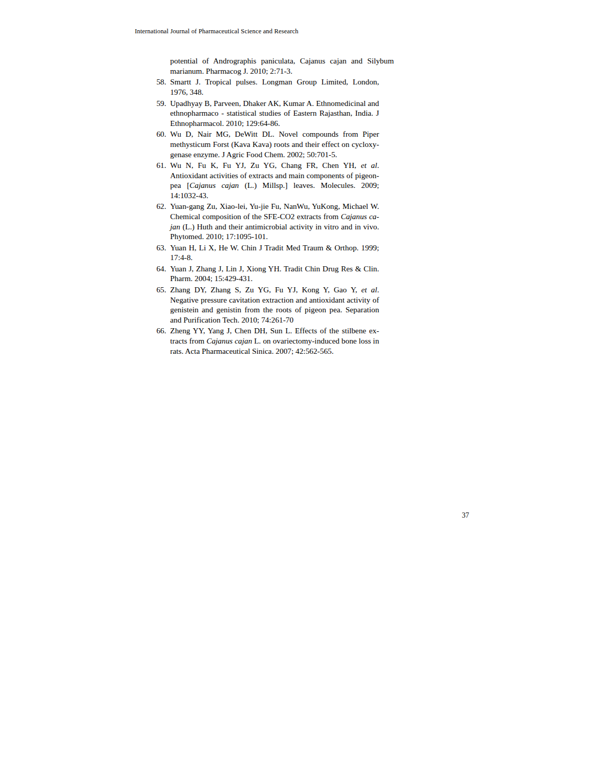International Journal of Pharmaceutical Science and Research
potential of Andrographis paniculata, Cajanus cajan and Silybum marianum. Pharmacog J. 2010; 2:71-3.
58. Smartt J. Tropical pulses. Longman Group Limited, London, 1976, 348.
59. Upadhyay B, Parveen, Dhaker AK, Kumar A. Ethnomedicinal and ethnopharmaco - statistical studies of Eastern Rajasthan, India. J Ethnopharmacol. 2010; 129:64-86.
60. Wu D, Nair MG, DeWitt DL. Novel compounds from Piper methysticum Forst (Kava Kava) roots and their effect on cycloxygenase enzyme. J Agric Food Chem. 2002; 50:701-5.
61. Wu N, Fu K, Fu YJ, Zu YG, Chang FR, Chen YH, et al. Antioxidant activities of extracts and main components of pigeonpea [Cajanus cajan (L.) Millsp.] leaves. Molecules. 2009; 14:1032-43.
62. Yuan-gang Zu, Xiao-lei, Yu-jie Fu, NanWu, YuKong, Michael W. Chemical composition of the SFE-CO2 extracts from Cajanus cajan (L.) Huth and their antimicrobial activity in vitro and in vivo. Phytomed. 2010; 17:1095-101.
63. Yuan H, Li X, He W. Chin J Tradit Med Traum & Orthop. 1999; 17:4-8.
64. Yuan J, Zhang J, Lin J, Xiong YH. Tradit Chin Drug Res & Clin. Pharm. 2004; 15:429-431.
65. Zhang DY, Zhang S, Zu YG, Fu YJ, Kong Y, Gao Y, et al. Negative pressure cavitation extraction and antioxidant activity of genistein and genistin from the roots of pigeon pea. Separation and Purification Tech. 2010; 74:261-70
66. Zheng YY, Yang J, Chen DH, Sun L. Effects of the stilbene extracts from Cajanus cajan L. on ovariectomy-induced bone loss in rats. Acta Pharmaceutical Sinica. 2007; 42:562-565.
37